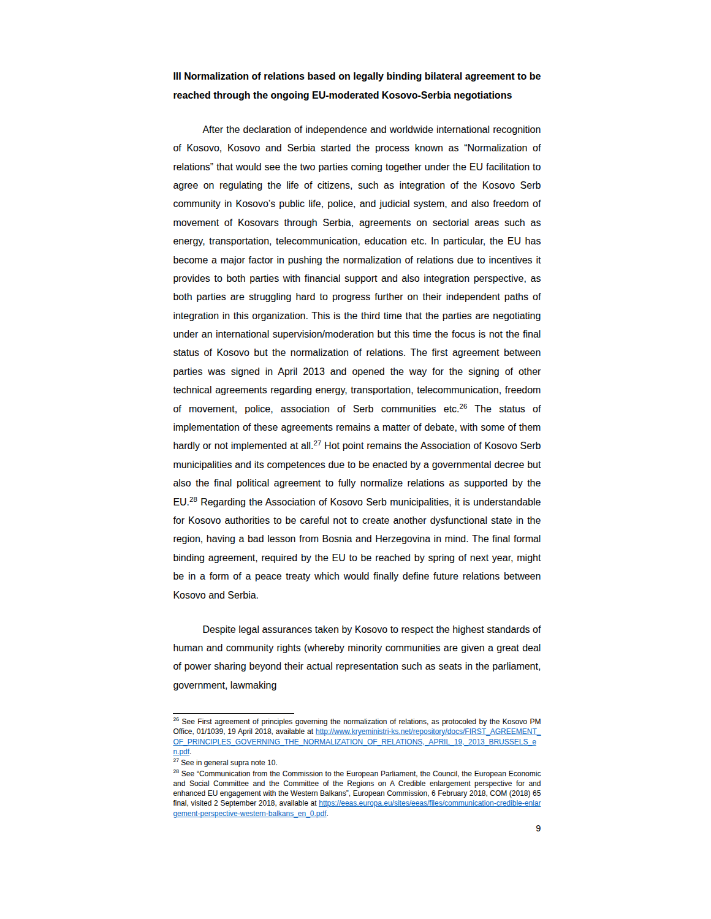III Normalization of relations based on legally binding bilateral agreement to be reached through the ongoing EU-moderated Kosovo-Serbia negotiations
After the declaration of independence and worldwide international recognition of Kosovo, Kosovo and Serbia started the process known as “Normalization of relations” that would see the two parties coming together under the EU facilitation to agree on regulating the life of citizens, such as integration of the Kosovo Serb community in Kosovo’s public life, police, and judicial system, and also freedom of movement of Kosovars through Serbia, agreements on sectorial areas such as energy, transportation, telecommunication, education etc. In particular, the EU has become a major factor in pushing the normalization of relations due to incentives it provides to both parties with financial support and also integration perspective, as both parties are struggling hard to progress further on their independent paths of integration in this organization. This is the third time that the parties are negotiating under an international supervision/moderation but this time the focus is not the final status of Kosovo but the normalization of relations. The first agreement between parties was signed in April 2013 and opened the way for the signing of other technical agreements regarding energy, transportation, telecommunication, freedom of movement, police, association of Serb communities etc.26 The status of implementation of these agreements remains a matter of debate, with some of them hardly or not implemented at all.27 Hot point remains the Association of Kosovo Serb municipalities and its competences due to be enacted by a governmental decree but also the final political agreement to fully normalize relations as supported by the EU.28 Regarding the Association of Kosovo Serb municipalities, it is understandable for Kosovo authorities to be careful not to create another dysfunctional state in the region, having a bad lesson from Bosnia and Herzegovina in mind. The final formal binding agreement, required by the EU to be reached by spring of next year, might be in a form of a peace treaty which would finally define future relations between Kosovo and Serbia.
Despite legal assurances taken by Kosovo to respect the highest standards of human and community rights (whereby minority communities are given a great deal of power sharing beyond their actual representation such as seats in the parliament, government, lawmaking
26 See First agreement of principles governing the normalization of relations, as protocoled by the Kosovo PM Office, 01/1039, 19 April 2018, available at http://www.kryeministri-ks.net/repository/docs/FIRST_AGREEMENT_OF_PRINCIPLES_GOVERNING_THE_NORMALIZATION_OF_RELATIONS,_APRIL_19,_2013_BRUSSELS_en.pdf.
27 See in general supra note 10.
28 See “Communication from the Commission to the European Parliament, the Council, the European Economic and Social Committee and the Committee of the Regions on A Credible enlargement perspective for and enhanced EU engagement with the Western Balkans”, European Commission, 6 February 2018, COM (2018) 65 final, visited 2 September 2018, available at https://eeas.europa.eu/sites/eeas/files/communication-credible-enlargement-perspective-western-balkans_en_0.pdf.
9